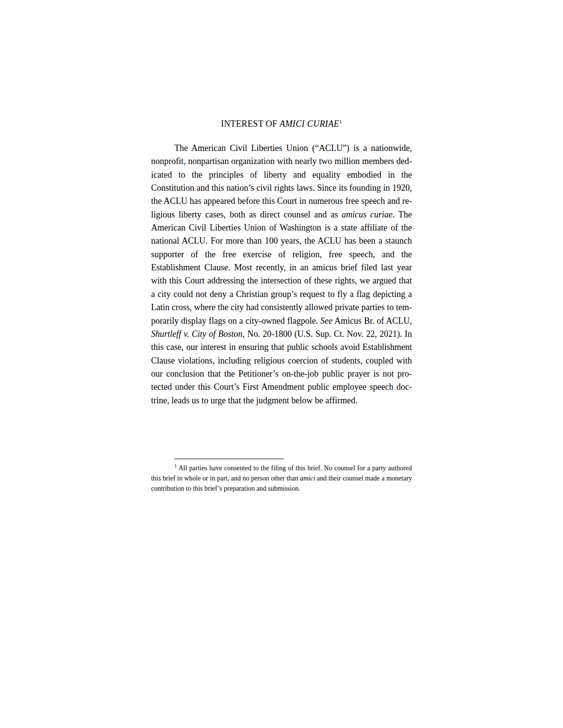INTEREST OF AMICI CURIAE1
The American Civil Liberties Union (“ACLU”) is a nationwide, nonprofit, nonpartisan organization with nearly two million members dedicated to the principles of liberty and equality embodied in the Constitution and this nation’s civil rights laws. Since its founding in 1920, the ACLU has appeared before this Court in numerous free speech and religious liberty cases, both as direct counsel and as amicus curiae. The American Civil Liberties Union of Washington is a state affiliate of the national ACLU. For more than 100 years, the ACLU has been a staunch supporter of the free exercise of religion, free speech, and the Establishment Clause. Most recently, in an amicus brief filed last year with this Court addressing the intersection of these rights, we argued that a city could not deny a Christian group’s request to fly a flag depicting a Latin cross, where the city had consistently allowed private parties to temporarily display flags on a city-owned flagpole. See Amicus Br. of ACLU, Shurtleff v. City of Boston, No. 20-1800 (U.S. Sup. Ct. Nov. 22, 2021). In this case, our interest in ensuring that public schools avoid Establishment Clause violations, including religious coercion of students, coupled with our conclusion that the Petitioner’s on-the-job public prayer is not protected under this Court’s First Amendment public employee speech doctrine, leads us to urge that the judgment below be affirmed.
1 All parties have consented to the filing of this brief. No counsel for a party authored this brief in whole or in part, and no person other than amici and their counsel made a monetary contribution to this brief’s preparation and submission.